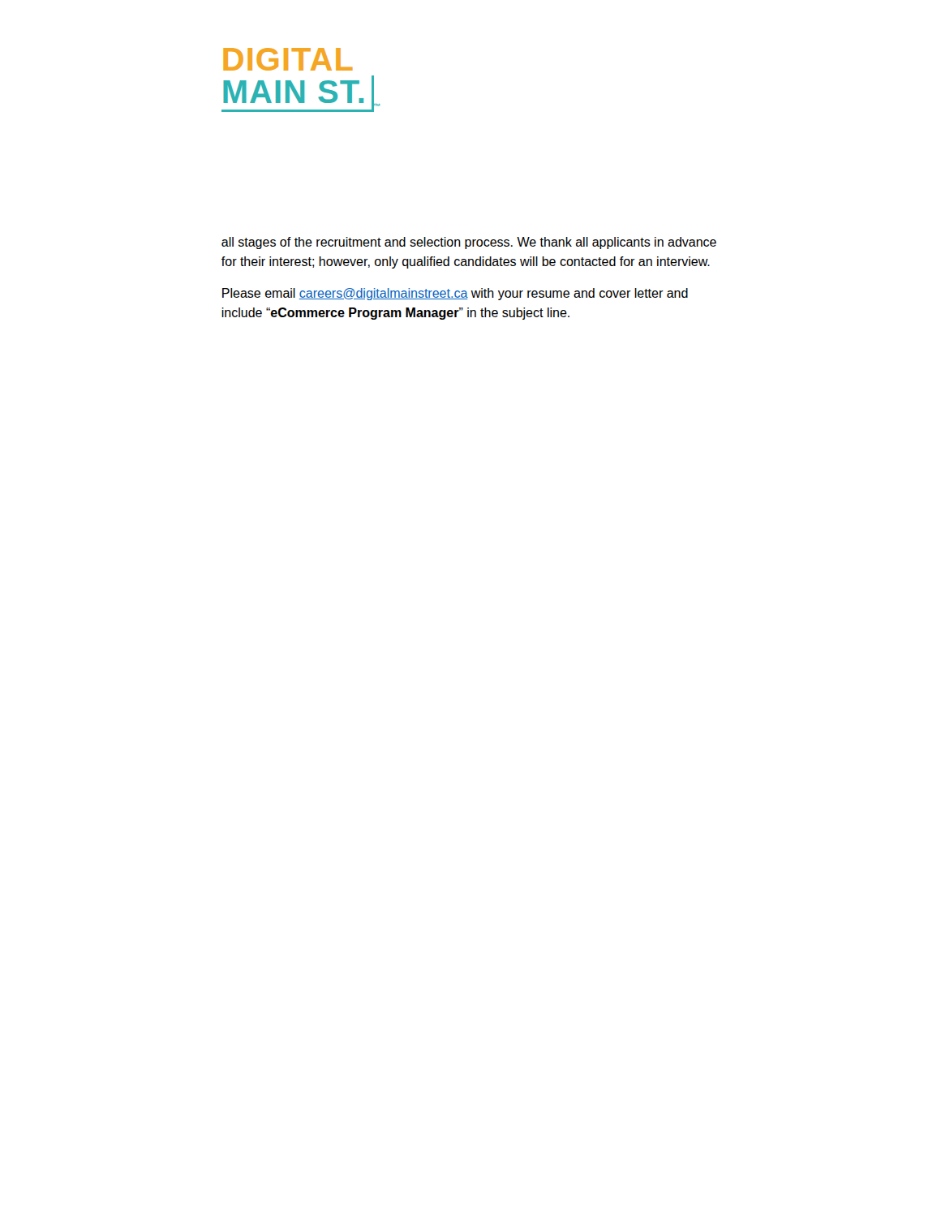DIGITAL MAIN ST.
all stages of the recruitment and selection process. We thank all applicants in advance for their interest; however, only qualified candidates will be contacted for an interview.
Please email careers@digitalmainstreet.ca with your resume and cover letter and include “eCommerce Program Manager” in the subject line.